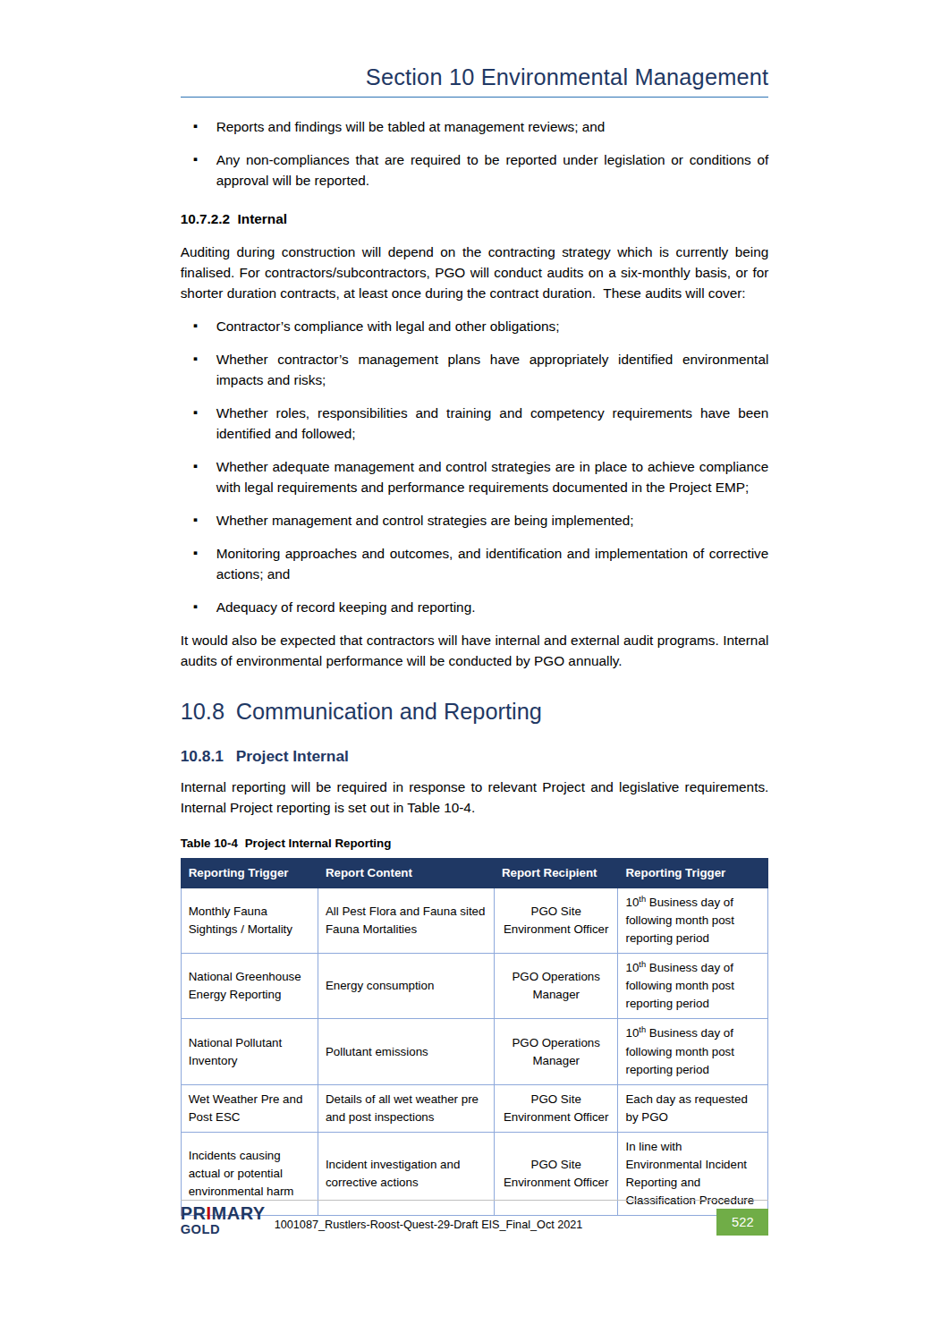Section 10 Environmental Management
Reports and findings will be tabled at management reviews; and
Any non-compliances that are required to be reported under legislation or conditions of approval will be reported.
10.7.2.2 Internal
Auditing during construction will depend on the contracting strategy which is currently being finalised. For contractors/subcontractors, PGO will conduct audits on a six-monthly basis, or for shorter duration contracts, at least once during the contract duration. These audits will cover:
Contractor’s compliance with legal and other obligations;
Whether contractor’s management plans have appropriately identified environmental impacts and risks;
Whether roles, responsibilities and training and competency requirements have been identified and followed;
Whether adequate management and control strategies are in place to achieve compliance with legal requirements and performance requirements documented in the Project EMP;
Whether management and control strategies are being implemented;
Monitoring approaches and outcomes, and identification and implementation of corrective actions; and
Adequacy of record keeping and reporting.
It would also be expected that contractors will have internal and external audit programs. Internal audits of environmental performance will be conducted by PGO annually.
10.8 Communication and Reporting
10.8.1 Project Internal
Internal reporting will be required in response to relevant Project and legislative requirements. Internal Project reporting is set out in Table 10-4.
Table 10-4 Project Internal Reporting
| Reporting Trigger | Report Content | Report Recipient | Reporting Trigger |
| --- | --- | --- | --- |
| Monthly Fauna Sightings / Mortality | All Pest Flora and Fauna sited Fauna Mortalities | PGO Site Environment Officer | 10 th Business day of following month post reporting period |
| National Greenhouse Energy Reporting | Energy consumption | PGO Operations Manager | 10 th Business day of following month post reporting period |
| National Pollutant Inventory | Pollutant emissions | PGO Operations Manager | 10 th Business day of following month post reporting period |
| Wet Weather Pre and Post ESC | Details of all wet weather pre and post inspections | PGO Site Environment Officer | Each day as requested by PGO |
| Incidents causing actual or potential environmental harm | Incident investigation and corrective actions | PGO Site Environment Officer | In line with Environmental Incident Reporting and Classification Procedure |
PRIMARY
GOLD
1001087_Rustlers-Roost-Quest-29-Draft EIS_Final_Oct 2021
522